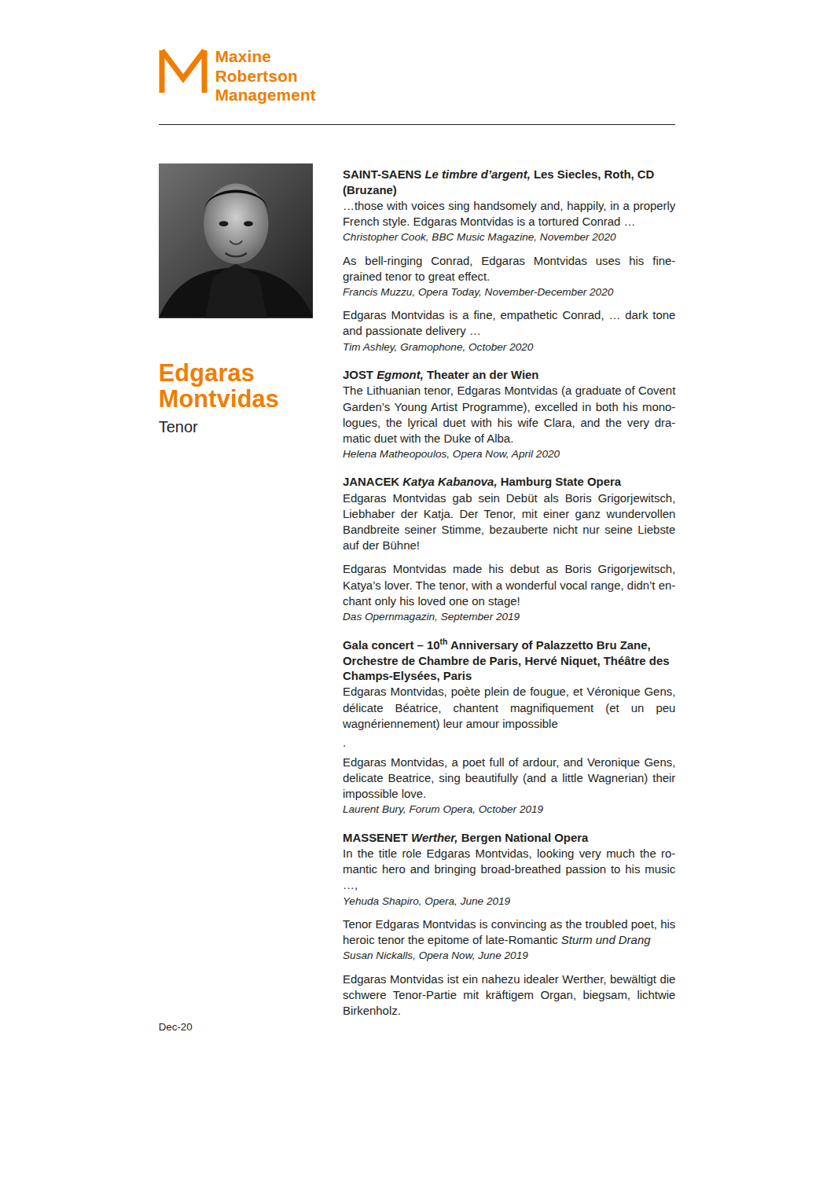Maxine
Robertson
Management
Edgaras
Montvidas
Tenor
SAINT-SAENS Le timbre d’argent, Les Siecles, Roth, CD (Bruzane)
…those with voices sing handsomely and, happily, in a properly French style. Edgaras Montvidas is a tortured Conrad …
Christopher Cook, BBC Music Magazine, November 2020
As bell-ringing Conrad, Edgaras Montvidas uses his fine-grained tenor to great effect.
Francis Muzzu, Opera Today, November-December 2020
Edgaras Montvidas is a fine, empathetic Conrad, … dark tone and passionate delivery …
Tim Ashley, Gramophone, October 2020
JOST Egmont, Theater an der Wien
The Lithuanian tenor, Edgaras Montvidas (a graduate of Covent Garden’s Young Artist Programme), excelled in both his monologues, the lyrical duet with his wife Clara, and the very dramatic duet with the Duke of Alba.
Helena Matheopoulos, Opera Now, April 2020
JANACEK Katya Kabanova, Hamburg State Opera
Edgaras Montvidas gab sein Debüt als Boris Grigorjewitsch, Liebhaber der Katja. Der Tenor, mit einer ganz wundervollen Bandbreite seiner Stimme, bezauberte nicht nur seine Liebste auf der Bühne!
Edgaras Montvidas made his debut as Boris Grigorjewitsch, Katya’s lover. The tenor, with a wonderful vocal range, didn’t enchant only his loved one on stage!
Das Opernmagazin, September 2019
Gala concert – 10th Anniversary of Palazzetto Bru Zane, Orchestre de Chambre de Paris, Hervé Niquet, Théâtre des Champs-Elysées, Paris
Edgaras Montvidas, poète plein de fougue, et Véronique Gens, délicate Béatrice, chantent magnifiquement (et un peu wagnériennement) leur amour impossible
.
Edgaras Montvidas, a poet full of ardour, and Veronique Gens, delicate Beatrice, sing beautifully (and a little Wagnerian) their impossible love.
Laurent Bury, Forum Opera, October 2019
MASSENET Werther, Bergen National Opera
In the title role Edgaras Montvidas, looking very much the romantic hero and bringing broad-breathed passion to his music …,
Yehuda Shapiro, Opera, June 2019
Tenor Edgaras Montvidas is convincing as the troubled poet, his heroic tenor the epitome of late-Romantic Sturm und Drang
Susan Nickalls, Opera Now, June 2019
Edgaras Montvidas ist ein nahezu idealer Werther, bewältigt die schwere Tenor-Partie mit kräftigem Organ, biegsam, lichtwie Birkenholz.
Dec-20